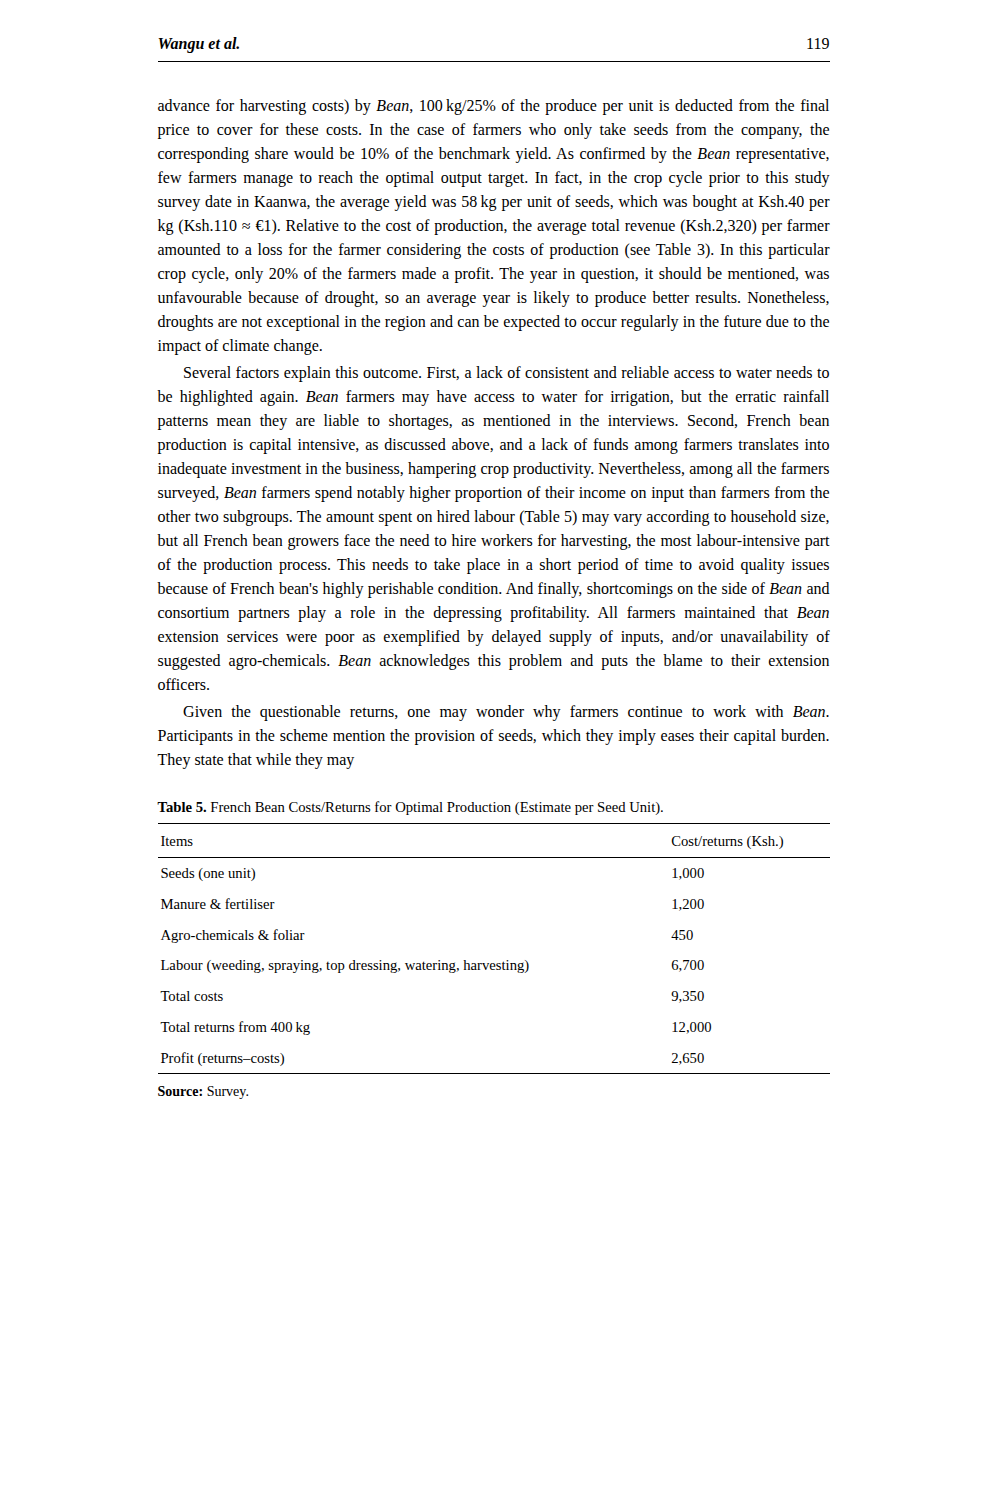Wangu et al. 119
advance for harvesting costs) by Bean, 100 kg/25% of the produce per unit is deducted from the final price to cover for these costs. In the case of farmers who only take seeds from the company, the corresponding share would be 10% of the benchmark yield. As confirmed by the Bean representative, few farmers manage to reach the optimal output target. In fact, in the crop cycle prior to this study survey date in Kaanwa, the average yield was 58 kg per unit of seeds, which was bought at Ksh.40 per kg (Ksh.110 ≈ €1). Relative to the cost of production, the average total revenue (Ksh.2,320) per farmer amounted to a loss for the farmer considering the costs of production (see Table 3). In this particular crop cycle, only 20% of the farmers made a profit. The year in question, it should be mentioned, was unfavourable because of drought, so an average year is likely to produce better results. Nonetheless, droughts are not exceptional in the region and can be expected to occur regularly in the future due to the impact of climate change.
Several factors explain this outcome. First, a lack of consistent and reliable access to water needs to be highlighted again. Bean farmers may have access to water for irrigation, but the erratic rainfall patterns mean they are liable to shortages, as mentioned in the interviews. Second, French bean production is capital intensive, as discussed above, and a lack of funds among farmers translates into inadequate investment in the business, hampering crop productivity. Nevertheless, among all the farmers surveyed, Bean farmers spend notably higher proportion of their income on input than farmers from the other two subgroups. The amount spent on hired labour (Table 5) may vary according to household size, but all French bean growers face the need to hire workers for harvesting, the most labour-intensive part of the production process. This needs to take place in a short period of time to avoid quality issues because of French bean's highly perishable condition. And finally, shortcomings on the side of Bean and consortium partners play a role in the depressing profitability. All farmers maintained that Bean extension services were poor as exemplified by delayed supply of inputs, and/or unavailability of suggested agro-chemicals. Bean acknowledges this problem and puts the blame to their extension officers.
Given the questionable returns, one may wonder why farmers continue to work with Bean. Participants in the scheme mention the provision of seeds, which they imply eases their capital burden. They state that while they may
Table 5. French Bean Costs/Returns for Optimal Production (Estimate per Seed Unit).
| Items | Cost/returns (Ksh.) |
| --- | --- |
| Seeds (one unit) | 1,000 |
| Manure & fertiliser | 1,200 |
| Agro-chemicals & foliar | 450 |
| Labour (weeding, spraying, top dressing, watering, harvesting) | 6,700 |
| Total costs | 9,350 |
| Total returns from 400 kg | 12,000 |
| Profit (returns–costs) | 2,650 |
Source: Survey.